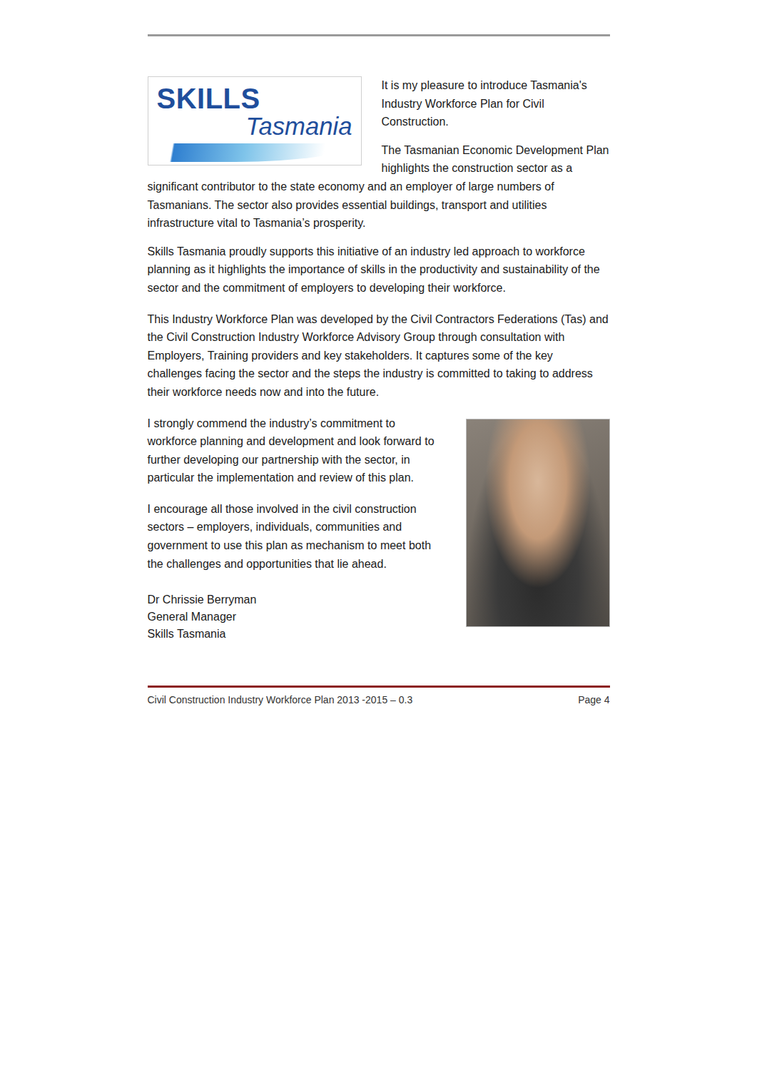SKILLS
Tasmania
It is my pleasure to introduce Tasmania's Industry Workforce Plan for Civil Construction.
The Tasmanian Economic Development Plan highlights the construction sector as a significant contributor to the state economy and an employer of large numbers of Tasmanians. The sector also provides essential buildings, transport and utilities infrastructure vital to Tasmania’s prosperity.
Skills Tasmania proudly supports this initiative of an industry led approach to workforce planning as it highlights the importance of skills in the productivity and sustainability of the sector and the commitment of employers to developing their workforce.
This Industry Workforce Plan was developed by the Civil Contractors Federations (Tas) and the Civil Construction Industry Workforce Advisory Group through consultation with Employers, Training providers and key stakeholders. It captures some of the key challenges facing the sector and the steps the industry is committed to taking to address their workforce needs now and into the future.
I strongly commend the industry’s commitment to workforce planning and development and look forward to further developing our partnership with the sector, in particular the implementation and review of this plan.
I encourage all those involved in the civil construction sectors – employers, individuals, communities and government to use this plan as mechanism to meet both the challenges and opportunities that lie ahead.
Dr Chrissie Berryman
General Manager
Skills Tasmania
Civil Construction Industry Workforce Plan 2013 -2015 – 0.3
Page 4